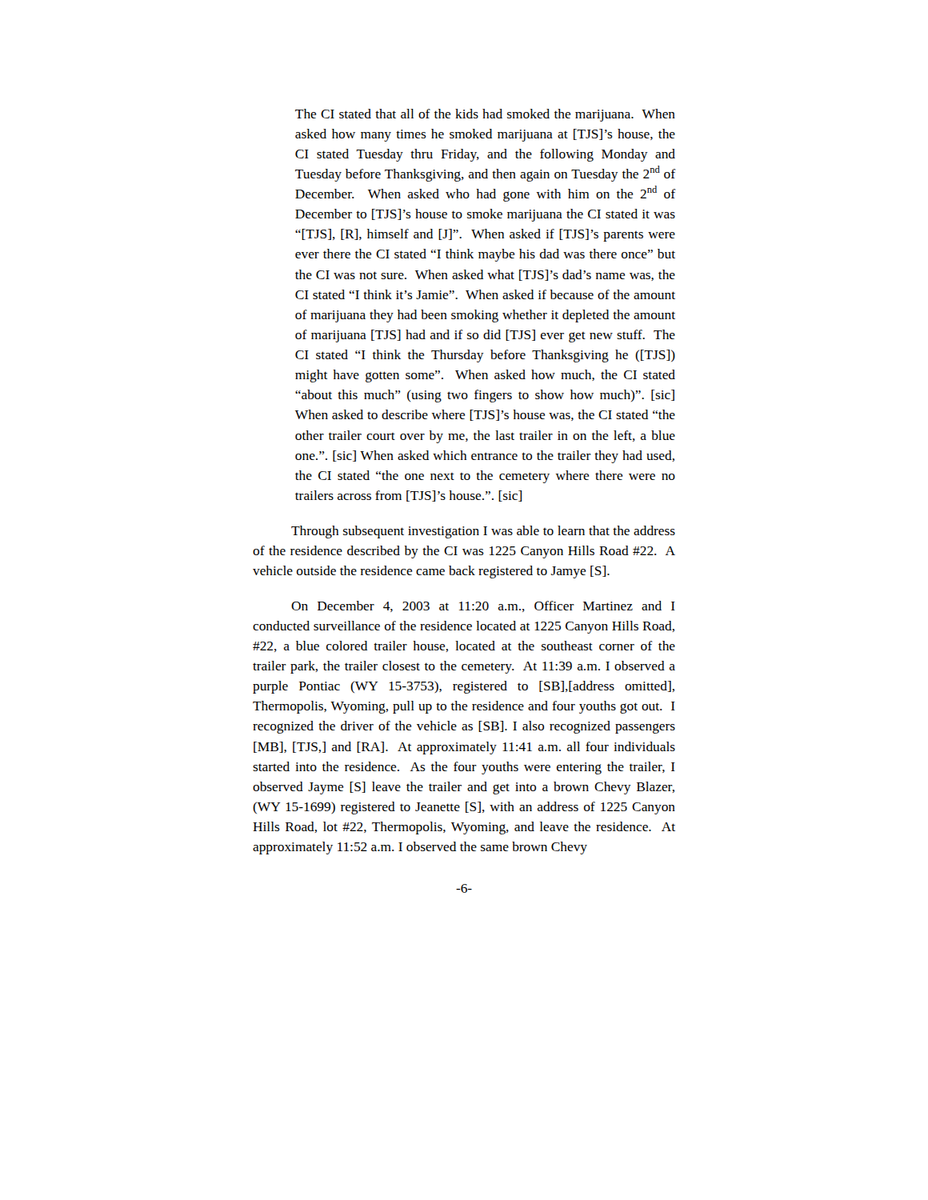The CI stated that all of the kids had smoked the marijuana. When asked how many times he smoked marijuana at [TJS]’s house, the CI stated Tuesday thru Friday, and the following Monday and Tuesday before Thanksgiving, and then again on Tuesday the 2nd of December. When asked who had gone with him on the 2nd of December to [TJS]’s house to smoke marijuana the CI stated it was “[TJS], [R], himself and [J]”. When asked if [TJS]’s parents were ever there the CI stated “I think maybe his dad was there once” but the CI was not sure. When asked what [TJS]’s dad’s name was, the CI stated “I think it’s Jamie”. When asked if because of the amount of marijuana they had been smoking whether it depleted the amount of marijuana [TJS] had and if so did [TJS] ever get new stuff. The CI stated “I think the Thursday before Thanksgiving he ([TJS]) might have gotten some”. When asked how much, the CI stated “about this much” (using two fingers to show how much)”. [sic] When asked to describe where [TJS]’s house was, the CI stated “the other trailer court over by me, the last trailer in on the left, a blue one.”. [sic] When asked which entrance to the trailer they had used, the CI stated “the one next to the cemetery where there were no trailers across from [TJS]’s house.”. [sic]
Through subsequent investigation I was able to learn that the address of the residence described by the CI was 1225 Canyon Hills Road #22. A vehicle outside the residence came back registered to Jamye [S].
On December 4, 2003 at 11:20 a.m., Officer Martinez and I conducted surveillance of the residence located at 1225 Canyon Hills Road, #22, a blue colored trailer house, located at the southeast corner of the trailer park, the trailer closest to the cemetery. At 11:39 a.m. I observed a purple Pontiac (WY 15-3753), registered to [SB],[address omitted], Thermopolis, Wyoming, pull up to the residence and four youths got out. I recognized the driver of the vehicle as [SB]. I also recognized passengers [MB], [TJS,] and [RA]. At approximately 11:41 a.m. all four individuals started into the residence. As the four youths were entering the trailer, I observed Jayme [S] leave the trailer and get into a brown Chevy Blazer, (WY 15-1699) registered to Jeanette [S], with an address of 1225 Canyon Hills Road, lot #22, Thermopolis, Wyoming, and leave the residence. At approximately 11:52 a.m. I observed the same brown Chevy
-6-